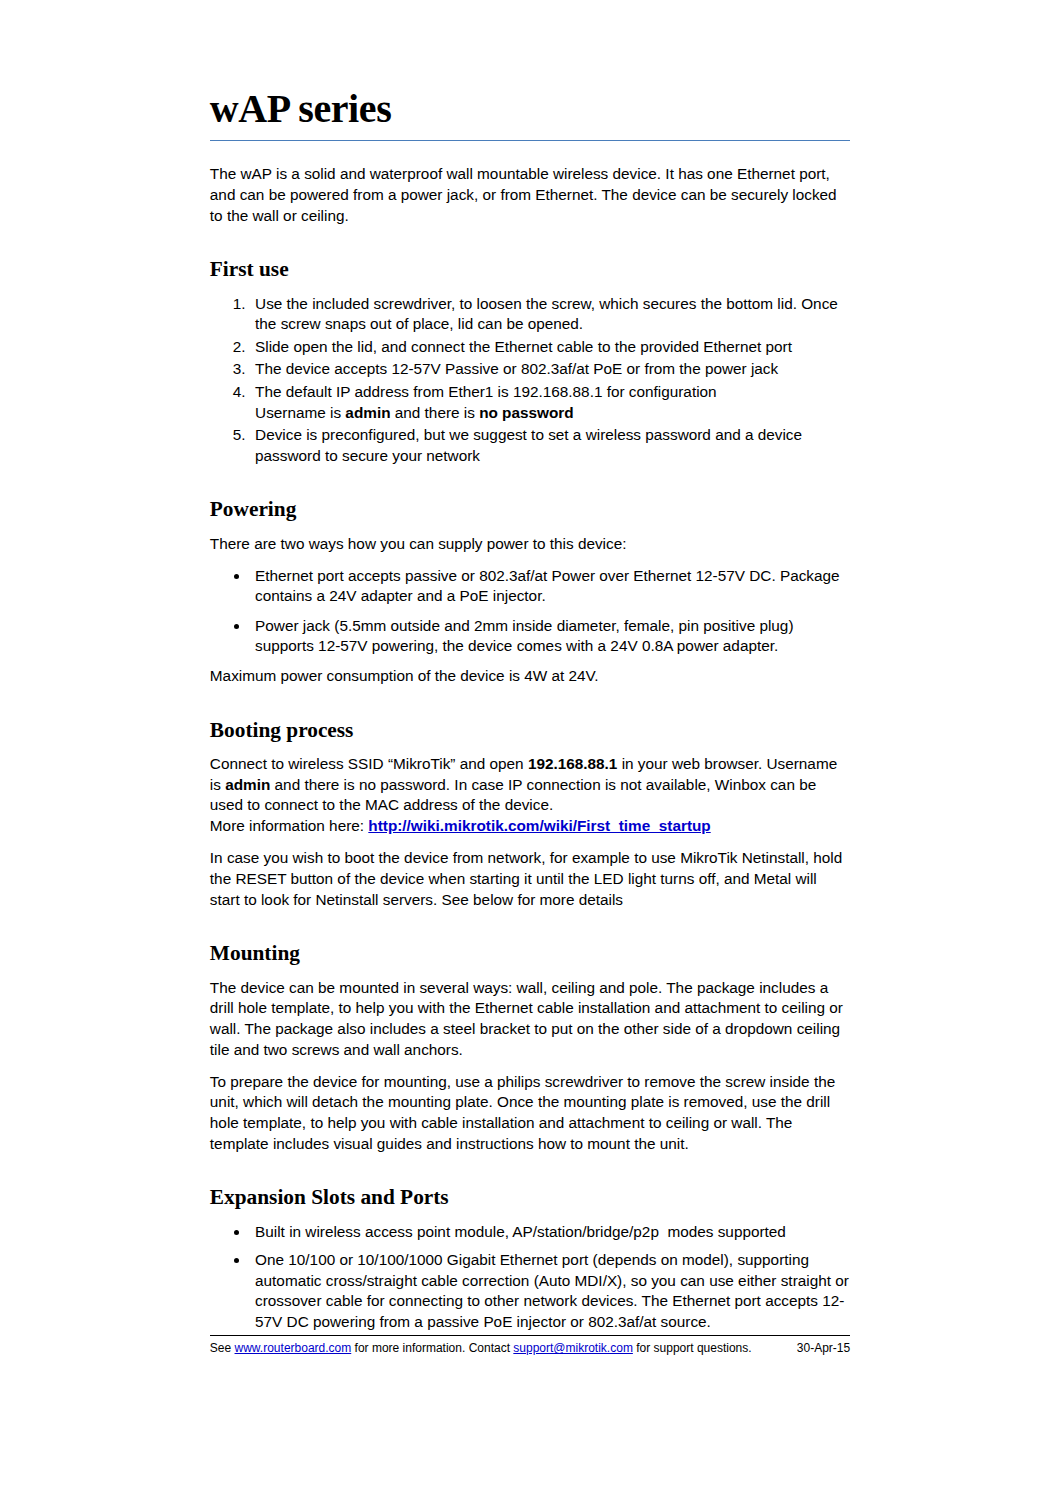wAP series
The wAP is a solid and waterproof wall mountable wireless device. It has one Ethernet port, and can be powered from a power jack, or from Ethernet. The device can be securely locked to the wall or ceiling.
First use
Use the included screwdriver, to loosen the screw, which secures the bottom lid. Once the screw snaps out of place, lid can be opened.
Slide open the lid, and connect the Ethernet cable to the provided Ethernet port
The device accepts 12-57V Passive or 802.3af/at PoE or from the power jack
The default IP address from Ether1 is 192.168.88.1 for configuration
Username is admin and there is no password
Device is preconfigured, but we suggest to set a wireless password and a device password to secure your network
Powering
There are two ways how you can supply power to this device:
Ethernet port accepts passive or 802.3af/at Power over Ethernet 12-57V DC. Package contains a 24V adapter and a PoE injector.
Power jack (5.5mm outside and 2mm inside diameter, female, pin positive plug) supports 12-57V powering, the device comes with a 24V 0.8A power adapter.
Maximum power consumption of the device is 4W at 24V.
Booting process
Connect to wireless SSID “MikroTik” and open 192.168.88.1 in your web browser. Username is admin and there is no password. In case IP connection is not available, Winbox can be used to connect to the MAC address of the device.
More information here: http://wiki.mikrotik.com/wiki/First_time_startup
In case you wish to boot the device from network, for example to use MikroTik Netinstall, hold the RESET button of the device when starting it until the LED light turns off, and Metal will start to look for Netinstall servers. See below for more details
Mounting
The device can be mounted in several ways: wall, ceiling and pole. The package includes a drill hole template, to help you with the Ethernet cable installation and attachment to ceiling or wall. The package also includes a steel bracket to put on the other side of a dropdown ceiling tile and two screws and wall anchors.
To prepare the device for mounting, use a philips screwdriver to remove the screw inside the unit, which will detach the mounting plate. Once the mounting plate is removed, use the drill hole template, to help you with cable installation and attachment to ceiling or wall. The template includes visual guides and instructions how to mount the unit.
Expansion Slots and Ports
Built in wireless access point module, AP/station/bridge/p2p modes supported
One 10/100 or 10/100/1000 Gigabit Ethernet port (depends on model), supporting automatic cross/straight cable correction (Auto MDI/X), so you can use either straight or crossover cable for connecting to other network devices. The Ethernet port accepts 12-57V DC powering from a passive PoE injector or 802.3af/at source.
See www.routerboard.com for more information. Contact support@mikrotik.com for support questions.
30-Apr-15